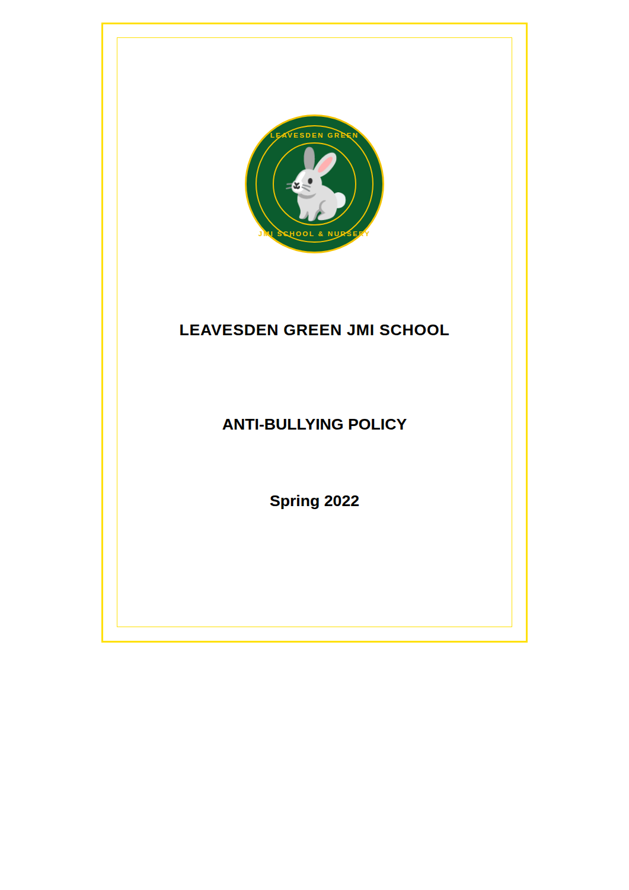Leavesden Green
🐇
JMI School & Nursery
LEAVESDEN GREEN JMI SCHOOL
ANTI-BULLYING POLICY
Spring 2022